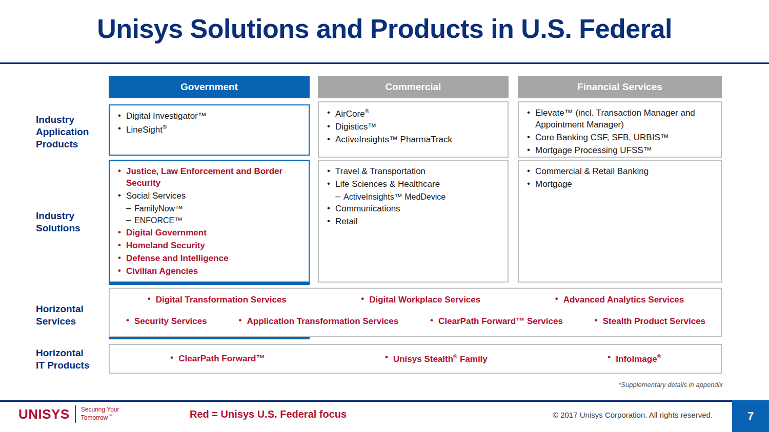Unisys Solutions and Products in U.S. Federal
Industry
Application
Products
Industry
Solutions
Horizontal
Services
Horizontal
IT Products
Government
Commercial
Financial Services
Digital Investigator™
LineSight®
AirCore®
Digistics™
ActiveInsights™ PharmaTrack
Elevate™ (incl. Transaction Manager and Appointment Manager)
Core Banking CSF, SFB, URBIS™
Mortgage Processing UFSS™
Justice, Law Enforcement and Border Security
Social Services
FamilyNow™
ENFORCE™
Digital Government
Homeland Security
Defense and Intelligence
Civilian Agencies
Travel & Transportation
Life Sciences & Healthcare
ActiveInsights™ MedDevice
Communications
Retail
Commercial & Retail Banking
Mortgage
Digital Transformation Services
Digital Workplace Services
Advanced Analytics Services
Security Services
Application Transformation Services
ClearPath Forward™ Services
Stealth Product Services
ClearPath Forward™
Unisys Stealth® Family
InfoImage®
*Supplementary details in appendix
UNISYS
Securing Your
Tomorrow™
Red = Unisys U.S. Federal focus
© 2017 Unisys Corporation. All rights reserved.
7